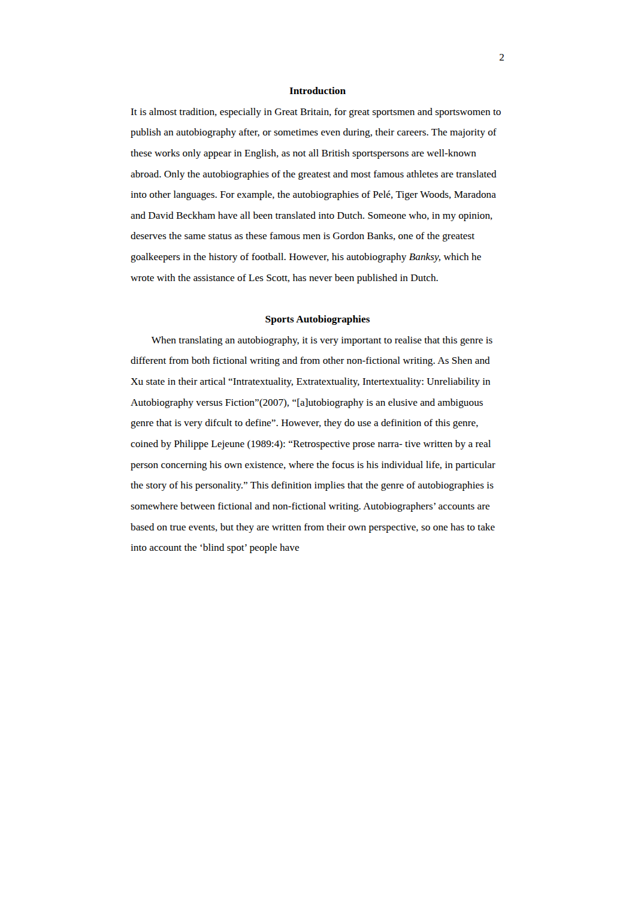2
Introduction
It is almost tradition, especially in Great Britain, for great sportsmen and sportswomen to publish an autobiography after, or sometimes even during, their careers. The majority of these works only appear in English, as not all British sportspersons are well-known abroad. Only the autobiographies of the greatest and most famous athletes are translated into other languages. For example, the autobiographies of Pelé, Tiger Woods, Maradona and David Beckham have all been translated into Dutch. Someone who, in my opinion, deserves the same status as these famous men is Gordon Banks, one of the greatest goalkeepers in the history of football. However, his autobiography Banksy, which he wrote with the assistance of Les Scott, has never been published in Dutch.
Sports Autobiographies
When translating an autobiography, it is very important to realise that this genre is different from both fictional writing and from other non-fictional writing. As Shen and Xu state in their artical “Intratextuality, Extratextuality, Intertextuality: Unreliability in Autobiography versus Fiction”(2007), “[a]utobiography is an elusive and ambiguous genre that is very difcult to define”. However, they do use a definition of this genre, coined by Philippe Lejeune (1989:4): “Retrospective prose narra- tive written by a real person concerning his own existence, where the focus is his individual life, in particular the story of his personality.” This definition implies that the genre of autobiographies is somewhere between fictional and non-fictional writing. Autobiographers’ accounts are based on true events, but they are written from their own perspective, so one has to take into account the ‘blind spot’ people have